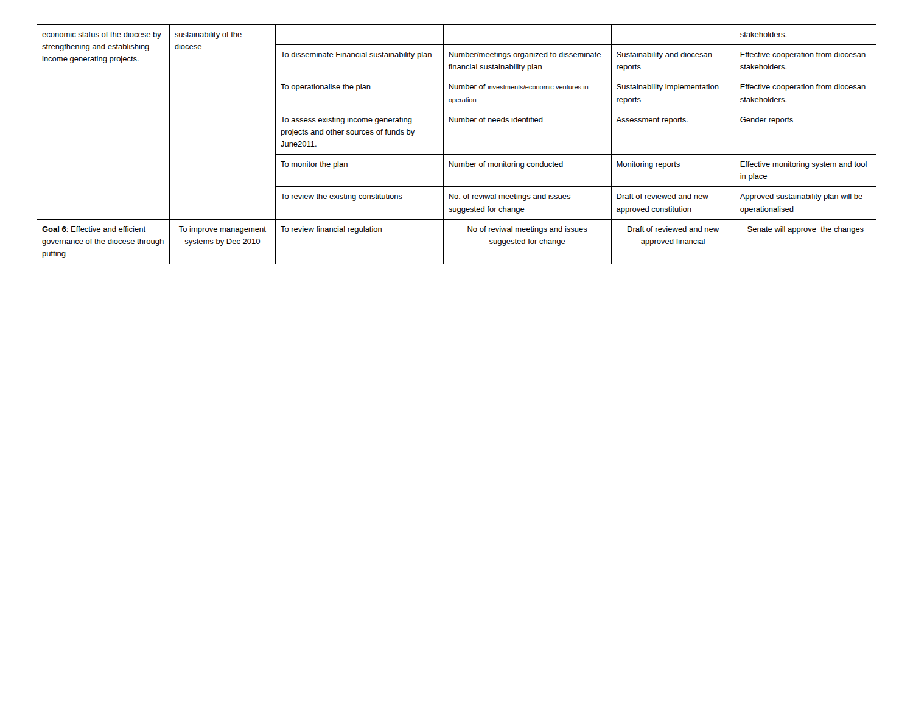| economic status of the diocese by strengthening and establishing income generating projects. | sustainability of the diocese | | | | stakeholders. |
| To disseminate Financial sustainability plan | Number/meetings organized to disseminate financial sustainability plan | Sustainability and diocesan reports | Effective cooperation from diocesan stakeholders. |
| To operationalise the plan | Number of investments/economic ventures in operation | Sustainability implementation reports | Effective cooperation from diocesan stakeholders. |
| To assess existing income generating projects and other sources of funds by June2011. | Number of needs identified | Assessment reports. | Gender reports |
| To monitor the plan | Number of monitoring conducted | Monitoring reports | Effective monitoring system and tool in place |
| To review the existing constitutions | No. of reviwal meetings and issues suggested for change | Draft of reviewed and new approved constitution | Approved sustainability plan will be operationalised |
| Goal 6 : Effective and efficient governance of the diocese through putting | To improve management systems by Dec 2010 | To review financial regulation | No of reviwal meetings and issues suggested for change | Draft of reviewed and new approved financial | Senate will approve the changes |